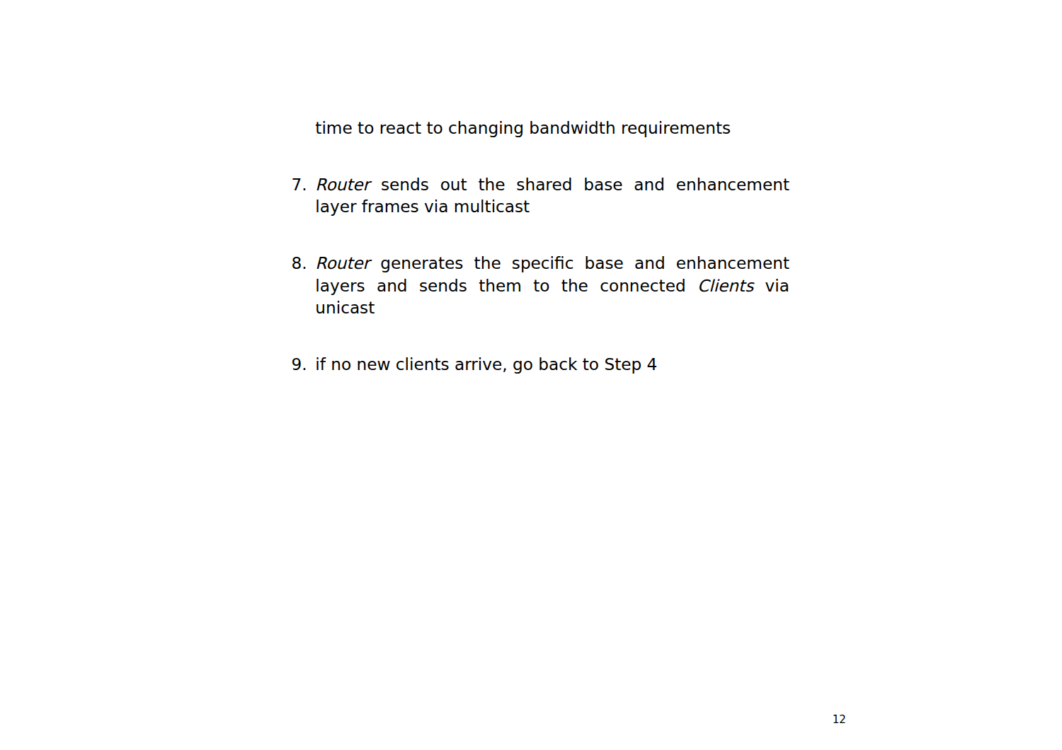time to react to changing bandwidth requirements
7. Router sends out the shared base and enhancement layer frames via multicast
8. Router generates the specific base and enhancement layers and sends them to the connected Clients via unicast
9. if no new clients arrive, go back to Step 4
12